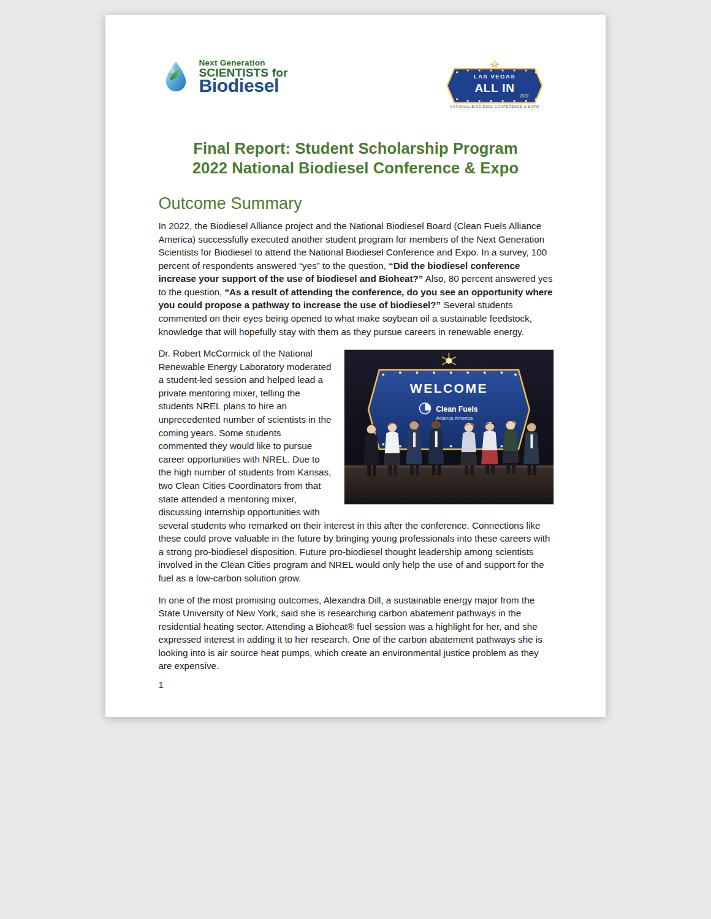Next Generation
SCIENTISTS for
Biodiesel
LAS VEGAS ALL IN 2022 NATIONAL BIODIESEL CONFERENCE & EXPO
Final Report: Student Scholarship Program
2022 National Biodiesel Conference & Expo
Outcome Summary
In 2022, the Biodiesel Alliance project and the National Biodiesel Board (Clean Fuels Alliance America) successfully executed another student program for members of the Next Generation Scientists for Biodiesel to attend the National Biodiesel Conference and Expo. In a survey, 100 percent of respondents answered “yes” to the question, “Did the biodiesel conference increase your support of the use of biodiesel and Bioheat?” Also, 80 percent answered yes to the question, “As a result of attending the conference, do you see an opportunity where you could propose a pathway to increase the use of biodiesel?” Several students commented on their eyes being opened to what make soybean oil a sustainable feedstock, knowledge that will hopefully stay with them as they pursue careers in renewable energy.
WELCOME Clean Fuels Alliance America
Dr. Robert McCormick of the National Renewable Energy Laboratory moderated a student-led session and helped lead a private mentoring mixer, telling the students NREL plans to hire an unprecedented number of scientists in the coming years. Some students commented they would like to pursue career opportunities with NREL. Due to the high number of students from Kansas, two Clean Cities Coordinators from that state attended a mentoring mixer, discussing internship opportunities with several students who remarked on their interest in this after the conference. Connections like these could prove valuable in the future by bringing young professionals into these careers with a strong pro-biodiesel disposition. Future pro-biodiesel thought leadership among scientists involved in the Clean Cities program and NREL would only help the use of and support for the fuel as a low-carbon solution grow.
In one of the most promising outcomes, Alexandra Dill, a sustainable energy major from the State University of New York, said she is researching carbon abatement pathways in the residential heating sector. Attending a Bioheat® fuel session was a highlight for her, and she expressed interest in adding it to her research. One of the carbon abatement pathways she is looking into is air source heat pumps, which create an environmental justice problem as they are expensive.
1